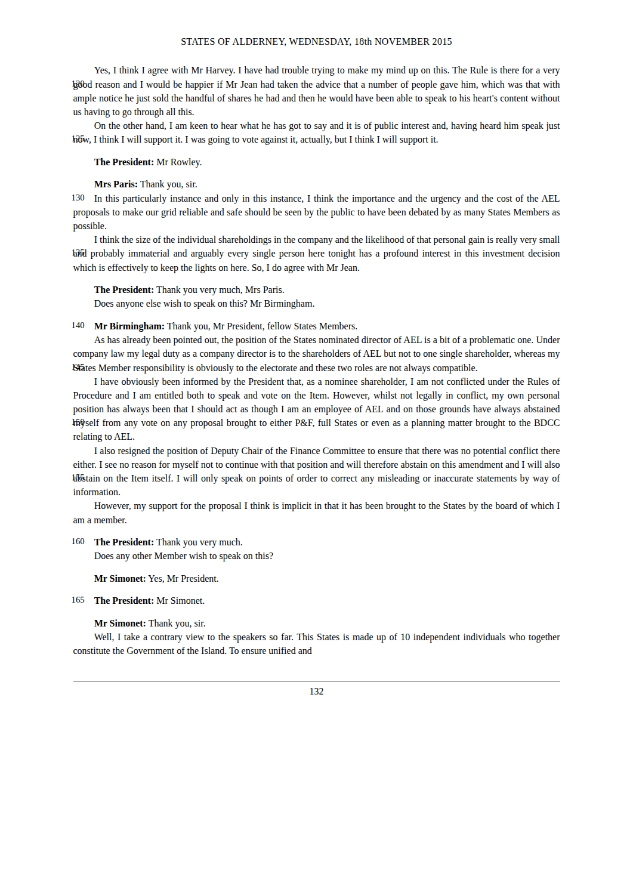STATES OF ALDERNEY, WEDNESDAY, 18th NOVEMBER 2015
Yes, I think I agree with Mr Harvey. I have had trouble trying to make my mind up on this. The Rule is there for a very good reason and I would be happier if Mr Jean had taken the advice that 120 a number of people gave him, which was that with ample notice he just sold the handful of shares he had and then he would have been able to speak to his heart's content without us having to go through all this.
On the other hand, I am keen to hear what he has got to say and it is of public interest and, having heard him speak just now, I think I will support it. I was going to vote against it, actually, 125 but I think I will support it.
The President: Mr Rowley.
Mrs Paris: Thank you, sir.
130 In this particularly instance and only in this instance, I think the importance and the urgency and the cost of the AEL proposals to make our grid reliable and safe should be seen by the public to have been debated by as many States Members as possible.
I think the size of the individual shareholdings in the company and the likelihood of that personal gain is really very small and probably immaterial and arguably every single person here 135 tonight has a profound interest in this investment decision which is effectively to keep the lights on here. So, I do agree with Mr Jean.
The President: Thank you very much, Mrs Paris.
Does anyone else wish to speak on this? Mr Birmingham.
140
Mr Birmingham: Thank you, Mr President, fellow States Members.
As has already been pointed out, the position of the States nominated director of AEL is a bit of a problematic one. Under company law my legal duty as a company director is to the shareholders of AEL but not to one single shareholder, whereas my States Member 145 responsibility is obviously to the electorate and these two roles are not always compatible.
I have obviously been informed by the President that, as a nominee shareholder, I am not conflicted under the Rules of Procedure and I am entitled both to speak and vote on the Item. However, whilst not legally in conflict, my own personal position has always been that I should act as though I am an employee of AEL and on those grounds have always abstained myself from 150 any vote on any proposal brought to either P&F, full States or even as a planning matter brought to the BDCC relating to AEL.
I also resigned the position of Deputy Chair of the Finance Committee to ensure that there was no potential conflict there either. I see no reason for myself not to continue with that position and will therefore abstain on this amendment and I will also abstain on the Item itself. I 155 will only speak on points of order to correct any misleading or inaccurate statements by way of information.
However, my support for the proposal I think is implicit in that it has been brought to the States by the board of which I am a member.
160 The President: Thank you very much.
Does any other Member wish to speak on this?
Mr Simonet: Yes, Mr President.
165 The President: Mr Simonet.
Mr Simonet: Thank you, sir.
Well, I take a contrary view to the speakers so far. This States is made up of 10 independent individuals who together constitute the Government of the Island. To ensure unified and
132